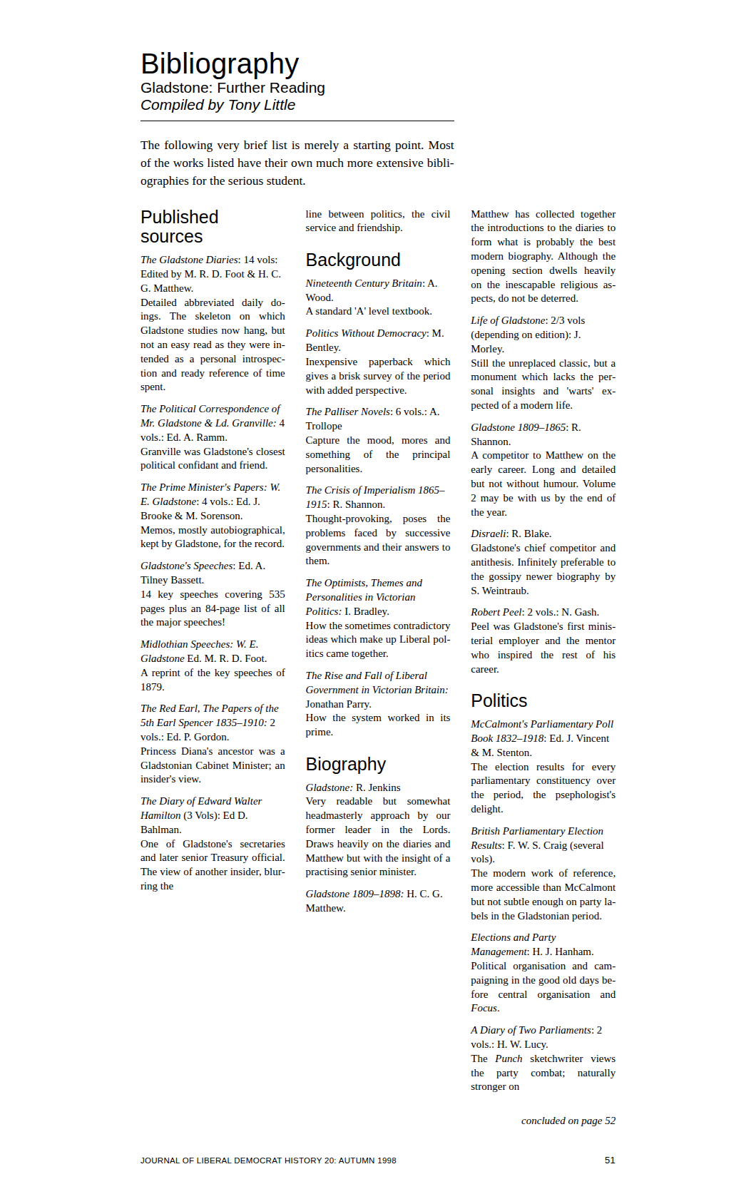Bibliography
Gladstone: Further Reading
Compiled by Tony Little
The following very brief list is merely a starting point. Most of the works listed have their own much more extensive bibliographies for the serious student.
Published sources
The Gladstone Diaries: 14 vols: Edited by M. R. D. Foot & H. C. G. Matthew.
Detailed abbreviated daily doings. The skeleton on which Gladstone studies now hang, but not an easy read as they were intended as a personal introspection and ready reference of time spent.
The Political Correspondence of Mr. Gladstone & Ld. Granville: 4 vols.: Ed. A. Ramm.
Granville was Gladstone's closest political confidant and friend.
The Prime Minister's Papers: W. E. Gladstone: 4 vols.: Ed. J. Brooke & M. Sorenson.
Memos, mostly autobiographical, kept by Gladstone, for the record.
Gladstone's Speeches: Ed. A. Tilney Bassett.
14 key speeches covering 535 pages plus an 84-page list of all the major speeches!
Midlothian Speeches: W. E. Gladstone Ed. M. R. D. Foot.
A reprint of the key speeches of 1879.
The Red Earl, The Papers of the 5th Earl Spencer 1835–1910: 2 vols.: Ed. P. Gordon.
Princess Diana's ancestor was a Gladstonian Cabinet Minister; an insider's view.
The Diary of Edward Walter Hamilton (3 Vols): Ed D. Bahlman.
One of Gladstone's secretaries and later senior Treasury official. The view of another insider, blurring the
line between politics, the civil service and friendship.
Background
Nineteenth Century Britain: A. Wood.
A standard 'A' level textbook.
Politics Without Democracy: M. Bentley.
Inexpensive paperback which gives a brisk survey of the period with added perspective.
The Palliser Novels: 6 vols.: A. Trollope
Capture the mood, mores and something of the principal personalities.
The Crisis of Imperialism 1865–1915: R. Shannon.
Thought-provoking, poses the problems faced by successive governments and their answers to them.
The Optimists, Themes and Personalities in Victorian Politics: I. Bradley.
How the sometimes contradictory ideas which make up Liberal politics came together.
The Rise and Fall of Liberal Government in Victorian Britain: Jonathan Parry.
How the system worked in its prime.
Biography
Gladstone: R. Jenkins
Very readable but somewhat headmasterly approach by our former leader in the Lords. Draws heavily on the diaries and Matthew but with the insight of a practising senior minister.
Gladstone 1809–1898: H. C. G. Matthew.
Matthew has collected together the introductions to the diaries to form what is probably the best modern biography. Although the opening section dwells heavily on the inescapable religious aspects, do not be deterred.
Life of Gladstone: 2/3 vols (depending on edition): J. Morley.
Still the unreplaced classic, but a monument which lacks the personal insights and 'warts' expected of a modern life.
Gladstone 1809–1865: R. Shannon.
A competitor to Matthew on the early career. Long and detailed but not without humour. Volume 2 may be with us by the end of the year.
Disraeli: R. Blake.
Gladstone's chief competitor and antithesis. Infinitely preferable to the gossipy newer biography by S. Weintraub.
Robert Peel: 2 vols.: N. Gash.
Peel was Gladstone's first ministerial employer and the mentor who inspired the rest of his career.
Politics
McCalmont's Parliamentary Poll Book 1832–1918: Ed. J. Vincent & M. Stenton.
The election results for every parliamentary constituency over the period, the psephologist's delight.
British Parliamentary Election Results: F. W. S. Craig (several vols).
The modern work of reference, more accessible than McCalmont but not subtle enough on party labels in the Gladstonian period.
Elections and Party Management: H. J. Hanham.
Political organisation and campaigning in the good old days before central organisation and Focus.
A Diary of Two Parliaments: 2 vols.: H. W. Lucy.
The Punch sketchwriter views the party combat; naturally stronger on
concluded on page 52
JOURNAL OF LIBERAL DEMOCRAT HISTORY 20: AUTUMN 1998 51